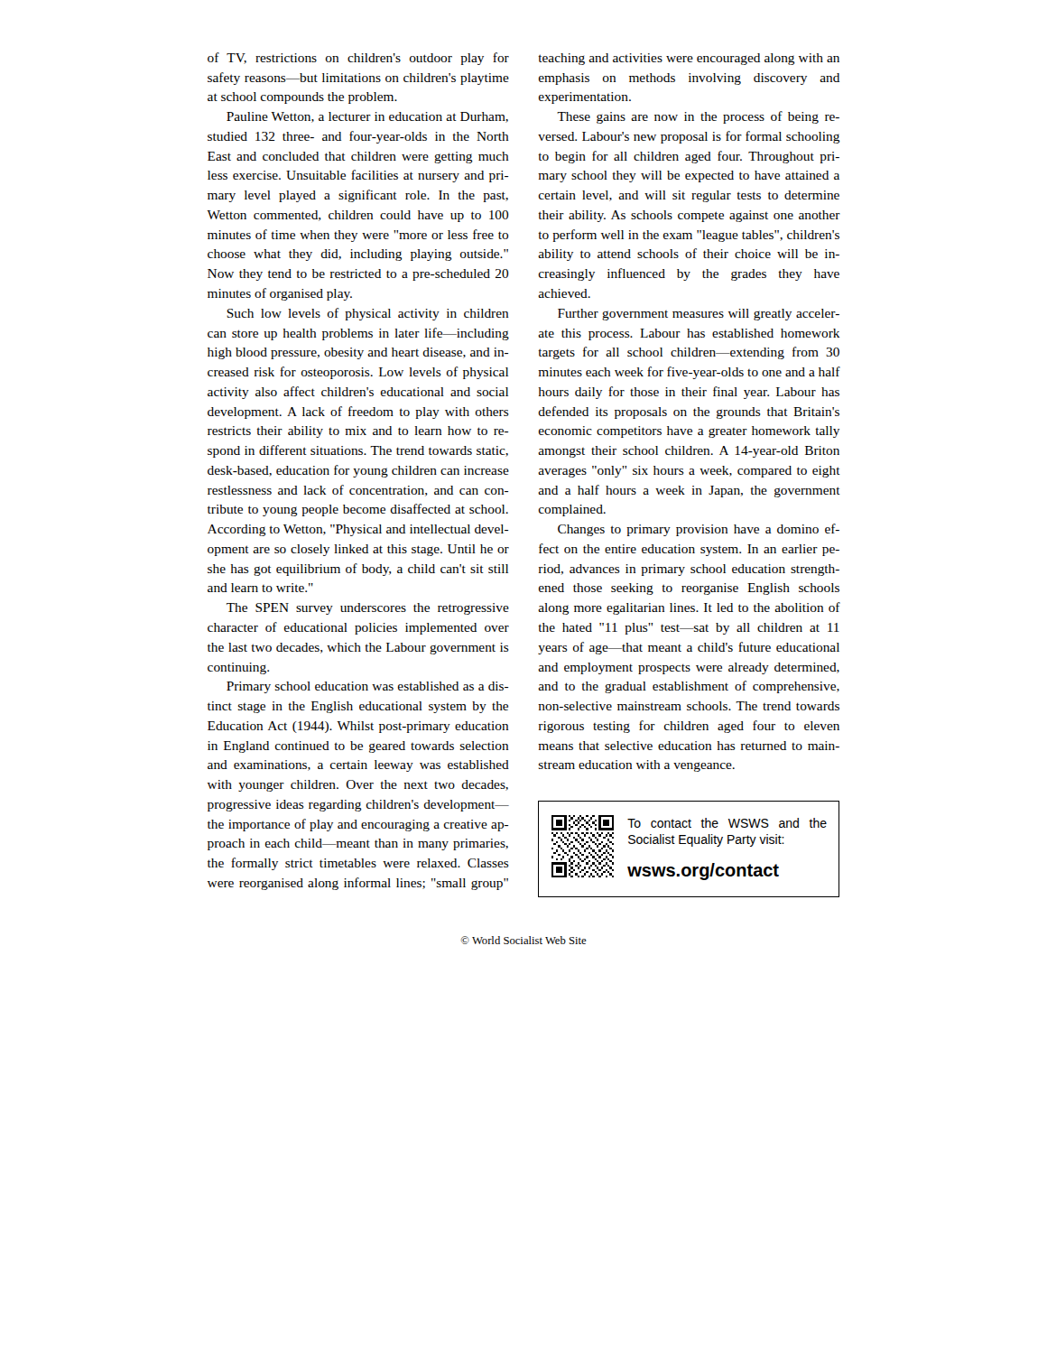of TV, restrictions on children's outdoor play for safety reasons—but limitations on children's playtime at school compounds the problem.
Pauline Wetton, a lecturer in education at Durham, studied 132 three- and four-year-olds in the North East and concluded that children were getting much less exercise. Unsuitable facilities at nursery and primary level played a significant role. In the past, Wetton commented, children could have up to 100 minutes of time when they were "more or less free to choose what they did, including playing outside." Now they tend to be restricted to a pre-scheduled 20 minutes of organised play.
Such low levels of physical activity in children can store up health problems in later life—including high blood pressure, obesity and heart disease, and increased risk for osteoporosis. Low levels of physical activity also affect children's educational and social development. A lack of freedom to play with others restricts their ability to mix and to learn how to respond in different situations. The trend towards static, desk-based, education for young children can increase restlessness and lack of concentration, and can contribute to young people become disaffected at school. According to Wetton, "Physical and intellectual development are so closely linked at this stage. Until he or she has got equilibrium of body, a child can't sit still and learn to write."
The SPEN survey underscores the retrogressive character of educational policies implemented over the last two decades, which the Labour government is continuing.
Primary school education was established as a distinct stage in the English educational system by the Education Act (1944). Whilst post-primary education in England continued to be geared towards selection and examinations, a certain leeway was established with younger children. Over the next two decades, progressive ideas regarding children's development—the importance of play and encouraging a creative approach in each child—meant than in many primaries, the formally strict timetables were relaxed. Classes were reorganised along informal lines; "small group" teaching and activities were encouraged along with an emphasis on methods involving discovery and experimentation.
These gains are now in the process of being reversed. Labour's new proposal is for formal schooling to begin for all children aged four. Throughout primary school they will be expected to have attained a certain level, and will sit regular tests to determine their ability. As schools compete against one another to perform well in the exam "league tables", children's ability to attend schools of their choice will be increasingly influenced by the grades they have achieved.
Further government measures will greatly accelerate this process. Labour has established homework targets for all school children—extending from 30 minutes each week for five-year-olds to one and a half hours daily for those in their final year. Labour has defended its proposals on the grounds that Britain's economic competitors have a greater homework tally amongst their school children. A 14-year-old Briton averages "only" six hours a week, compared to eight and a half hours a week in Japan, the government complained.
Changes to primary provision have a domino effect on the entire education system. In an earlier period, advances in primary school education strengthened those seeking to reorganise English schools along more egalitarian lines. It led to the abolition of the hated "11 plus" test—sat by all children at 11 years of age—that meant a child's future educational and employment prospects were already determined, and to the gradual establishment of comprehensive, non-selective mainstream schools. The trend towards rigorous testing for children aged four to eleven means that selective education has returned to mainstream education with a vengeance.
To contact the WSWS and the Socialist Equality Party visit: wsws.org/contact
© World Socialist Web Site